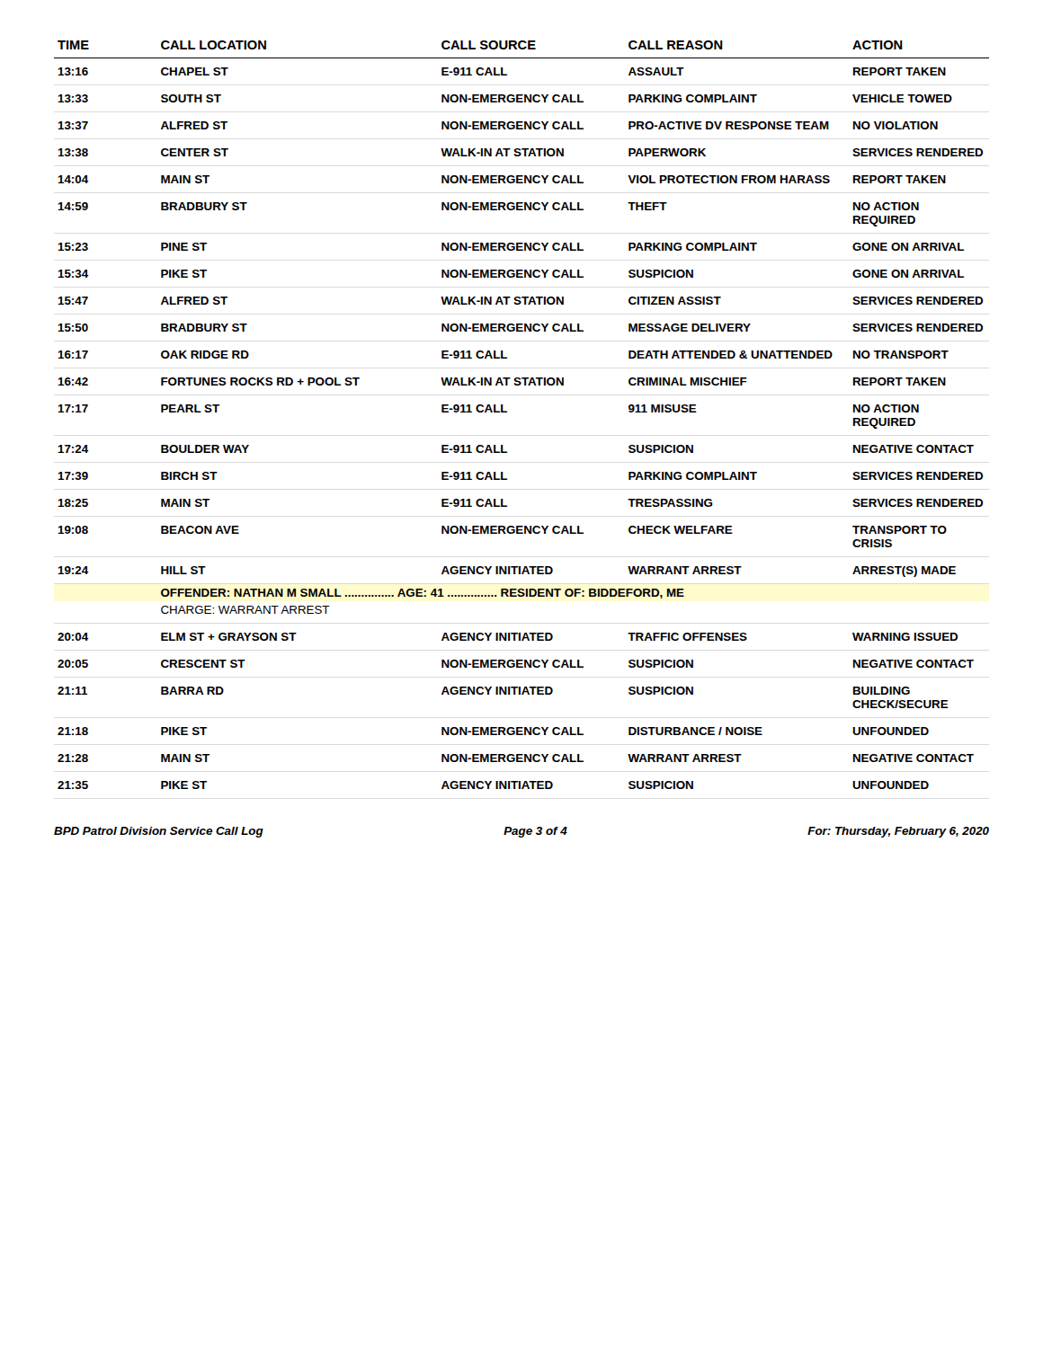| TIME | CALL LOCATION | CALL SOURCE | CALL REASON | ACTION |
| --- | --- | --- | --- | --- |
| 13:16 | CHAPEL ST | E-911 CALL | ASSAULT | REPORT TAKEN |
| 13:33 | SOUTH ST | NON-EMERGENCY CALL | PARKING COMPLAINT | VEHICLE TOWED |
| 13:37 | ALFRED ST | NON-EMERGENCY CALL | PRO-ACTIVE DV RESPONSE TEAM | NO VIOLATION |
| 13:38 | CENTER ST | WALK-IN AT STATION | PAPERWORK | SERVICES RENDERED |
| 14:04 | MAIN ST | NON-EMERGENCY CALL | VIOL PROTECTION FROM HARASS | REPORT TAKEN |
| 14:59 | BRADBURY ST | NON-EMERGENCY CALL | THEFT | NO ACTION REQUIRED |
| 15:23 | PINE ST | NON-EMERGENCY CALL | PARKING COMPLAINT | GONE ON ARRIVAL |
| 15:34 | PIKE ST | NON-EMERGENCY CALL | SUSPICION | GONE ON ARRIVAL |
| 15:47 | ALFRED ST | WALK-IN AT STATION | CITIZEN ASSIST | SERVICES RENDERED |
| 15:50 | BRADBURY ST | NON-EMERGENCY CALL | MESSAGE DELIVERY | SERVICES RENDERED |
| 16:17 | OAK RIDGE RD | E-911 CALL | DEATH ATTENDED & UNATTENDED | NO TRANSPORT |
| 16:42 | FORTUNES ROCKS RD + POOL ST | WALK-IN AT STATION | CRIMINAL MISCHIEF | REPORT TAKEN |
| 17:17 | PEARL ST | E-911 CALL | 911 MISUSE | NO ACTION REQUIRED |
| 17:24 | BOULDER WAY | E-911 CALL | SUSPICION | NEGATIVE CONTACT |
| 17:39 | BIRCH ST | E-911 CALL | PARKING COMPLAINT | SERVICES RENDERED |
| 18:25 | MAIN ST | E-911 CALL | TRESPASSING | SERVICES RENDERED |
| 19:08 | BEACON AVE | NON-EMERGENCY CALL | CHECK WELFARE | TRANSPORT TO CRISIS |
| 19:24 | HILL ST | AGENCY INITIATED | WARRANT ARREST | ARREST(S) MADE |
| | OFFENDER: NATHAN M SMALL ............... AGE: 41 ............... RESIDENT OF: BIDDEFORD, ME |
| | CHARGE: WARRANT ARREST |
| 20:04 | ELM ST + GRAYSON ST | AGENCY INITIATED | TRAFFIC OFFENSES | WARNING ISSUED |
| 20:05 | CRESCENT ST | NON-EMERGENCY CALL | SUSPICION | NEGATIVE CONTACT |
| 21:11 | BARRA RD | AGENCY INITIATED | SUSPICION | BUILDING CHECK/SECURE |
| 21:18 | PIKE ST | NON-EMERGENCY CALL | DISTURBANCE / NOISE | UNFOUNDED |
| 21:28 | MAIN ST | NON-EMERGENCY CALL | WARRANT ARREST | NEGATIVE CONTACT |
| 21:35 | PIKE ST | AGENCY INITIATED | SUSPICION | UNFOUNDED |
BPD Patrol Division Service Call Log
Page 3 of 4
For: Thursday, February 6, 2020